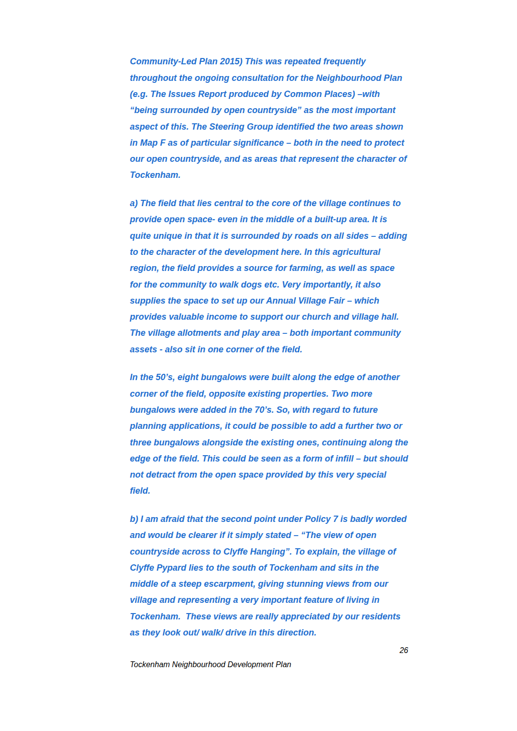Community-Led Plan 2015) This was repeated frequently throughout the ongoing consultation for the Neighbourhood Plan (e.g. The Issues Report produced by Common Places) –with “being surrounded by open countryside” as the most important aspect of this. The Steering Group identified the two areas shown in Map F as of particular significance – both in the need to protect our open countryside, and as areas that represent the character of Tockenham.
a) The field that lies central to the core of the village continues to provide open space- even in the middle of a built-up area. It is quite unique in that it is surrounded by roads on all sides – adding to the character of the development here. In this agricultural region, the field provides a source for farming, as well as space for the community to walk dogs etc. Very importantly, it also supplies the space to set up our Annual Village Fair – which provides valuable income to support our church and village hall. The village allotments and play area – both important community assets - also sit in one corner of the field.
In the 50’s, eight bungalows were built along the edge of another corner of the field, opposite existing properties. Two more bungalows were added in the 70’s. So, with regard to future planning applications, it could be possible to add a further two or three bungalows alongside the existing ones, continuing along the edge of the field. This could be seen as a form of infill – but should not detract from the open space provided by this very special field.
b) I am afraid that the second point under Policy 7 is badly worded and would be clearer if it simply stated – “The view of open countryside across to Clyffe Hanging”. To explain, the village of Clyffe Pypard lies to the south of Tockenham and sits in the middle of a steep escarpment, giving stunning views from our village and representing a very important feature of living in Tockenham. These views are really appreciated by our residents as they look out/ walk/ drive in this direction.
26
Tockenham Neighbourhood Development Plan